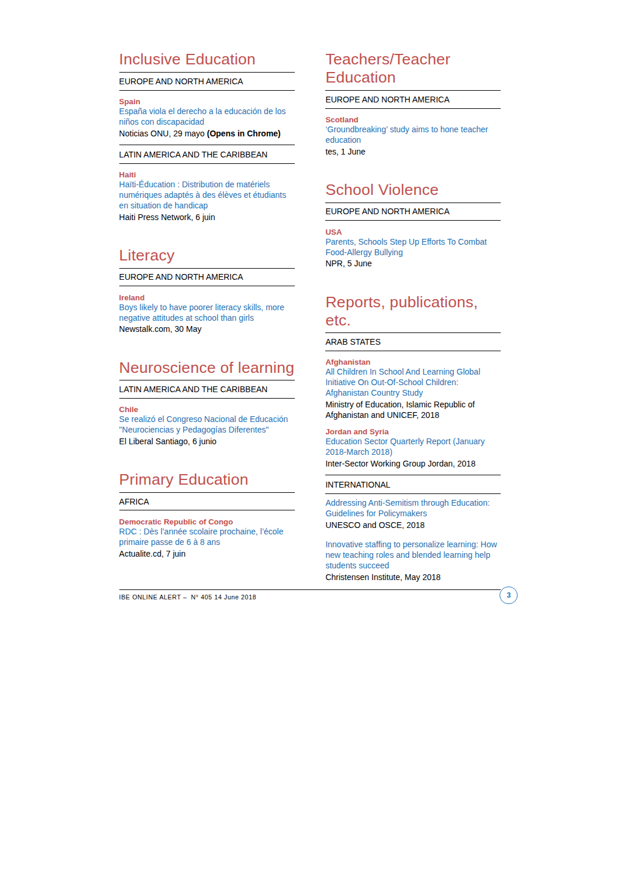Inclusive Education
EUROPE AND NORTH AMERICA
Spain
España viola el derecho a la educación de los niños con discapacidad
Noticias ONU, 29 mayo (Opens in Chrome)
LATIN AMERICA AND THE CARIBBEAN
Haiti
Haïti-Éducation : Distribution de matériels numériques adaptés à des élèves et étudiants en situation de handicap
Haiti Press Network, 6 juin
Literacy
EUROPE AND NORTH AMERICA
Ireland
Boys likely to have poorer literacy skills, more negative attitudes at school than girls
Newstalk.com, 30 May
Neuroscience of learning
LATIN AMERICA AND THE CARIBBEAN
Chile
Se realizó el Congreso Nacional de Educación "Neurociencias y Pedagogías Diferentes"
El Liberal Santiago, 6 junio
Primary Education
AFRICA
Democratic Republic of Congo
RDC : Dès l’année scolaire prochaine, l’école primaire passe de 6 à 8 ans
Actualite.cd, 7 juin
Teachers/Teacher Education
EUROPE AND NORTH AMERICA
Scotland
‘Groundbreaking’ study aims to hone teacher education
tes, 1 June
School Violence
EUROPE AND NORTH AMERICA
USA
Parents, Schools Step Up Efforts To Combat Food-Allergy Bullying
NPR, 5 June
Reports, publications, etc.
ARAB STATES
Afghanistan
All Children In School And Learning Global Initiative On Out-Of-School Children: Afghanistan Country Study
Ministry of Education, Islamic Republic of Afghanistan and UNICEF, 2018
Jordan and Syria
Education Sector Quarterly Report (January 2018-March 2018)
Inter-Sector Working Group Jordan, 2018
INTERNATIONAL
Addressing Anti-Semitism through Education: Guidelines for Policymakers
UNESCO and OSCE, 2018
Innovative staffing to personalize learning: How new teaching roles and blended learning help students succeed
Christensen Institute, May 2018
IBE ONLINE ALERT – N° 405 14 June 2018
3